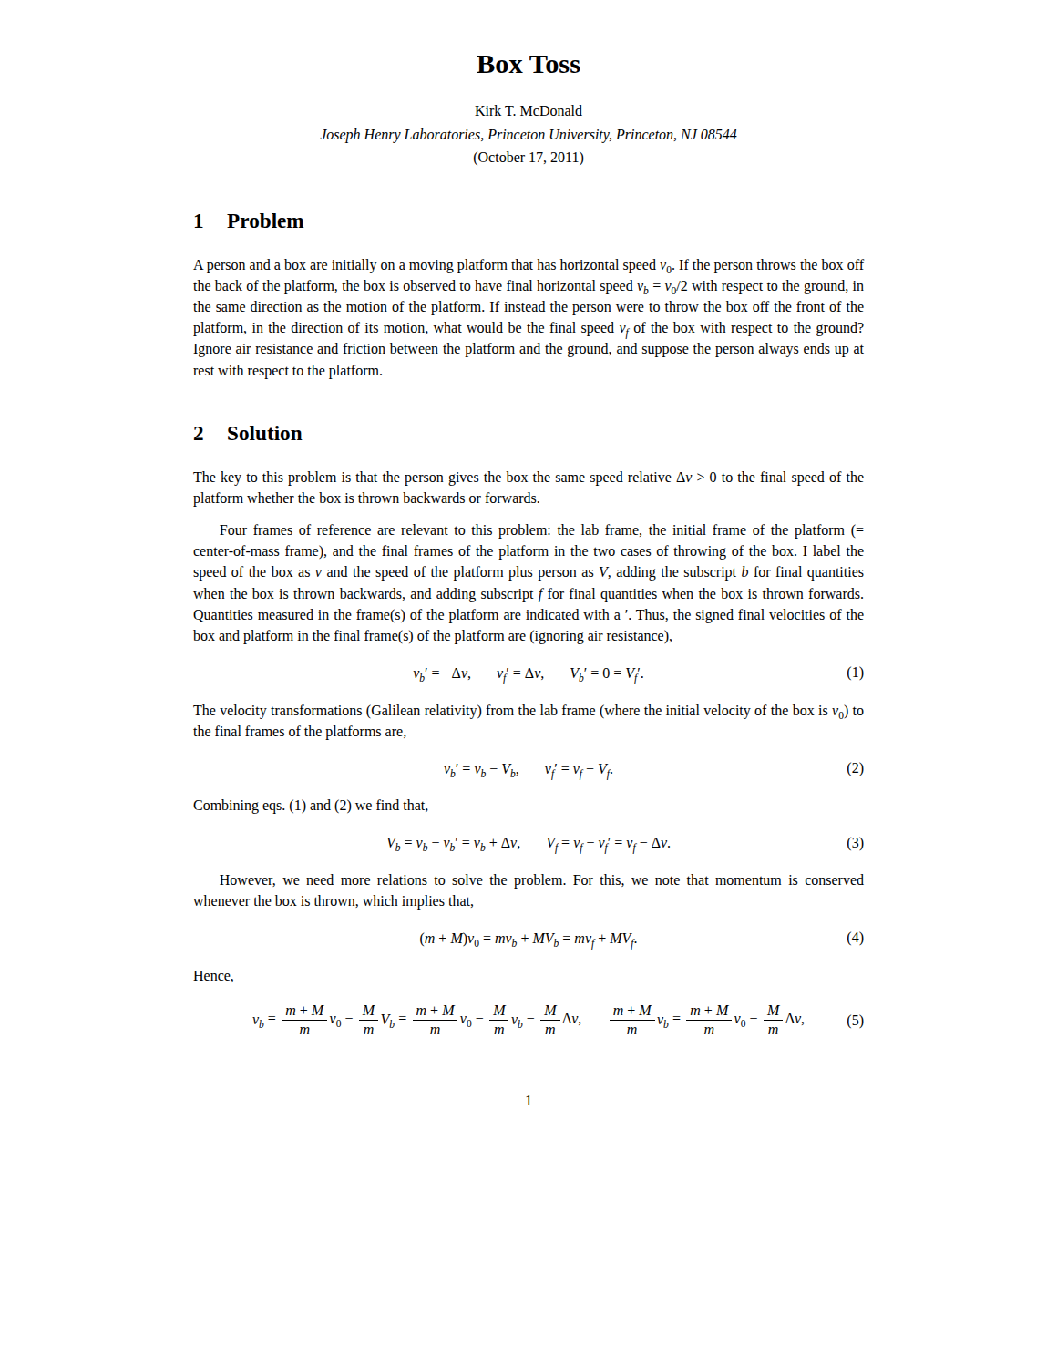Box Toss
Kirk T. McDonald
Joseph Henry Laboratories, Princeton University, Princeton, NJ 08544
(October 17, 2011)
1 Problem
A person and a box are initially on a moving platform that has horizontal speed v0. If the person throws the box off the back of the platform, the box is observed to have final horizontal speed vb = v0/2 with respect to the ground, in the same direction as the motion of the platform. If instead the person were to throw the box off the front of the platform, in the direction of its motion, what would be the final speed vf of the box with respect to the ground? Ignore air resistance and friction between the platform and the ground, and suppose the person always ends up at rest with respect to the platform.
2 Solution
The key to this problem is that the person gives the box the same speed relative Δv > 0 to the final speed of the platform whether the box is thrown backwards or forwards.
Four frames of reference are relevant to this problem: the lab frame, the initial frame of the platform (= center-of-mass frame), and the final frames of the platform in the two cases of throwing of the box. I label the speed of the box as v and the speed of the platform plus person as V, adding the subscript b for final quantities when the box is thrown backwards, and adding subscript f for final quantities when the box is thrown forwards. Quantities measured in the frame(s) of the platform are indicated with a ′. Thus, the signed final velocities of the box and platform in the final frame(s) of the platform are (ignoring air resistance),
vb′ = −Δv, vf′ = Δv, Vb′ = 0 = Vf′. (1)
The velocity transformations (Galilean relativity) from the lab frame (where the initial velocity of the box is v0) to the final frames of the platforms are,
vb′ = vb − Vb, vf′ = vf − Vf. (2)
Combining eqs. (1) and (2) we find that,
Vb = vb − vb′ = vb + Δv, Vf = vf − vf′ = vf − Δv. (3)
However, we need more relations to solve the problem. For this, we note that momentum is conserved whenever the box is thrown, which implies that,
(m + M)v0 = mvb + MVb = mvf + MVf. (4)
Hence,
vb = m + M m v0 − Mm Vb = m + M m v0 − Mm vb − Mm Δv, m + M m vb = m + M m v0 − Mm Δv, (5)
1